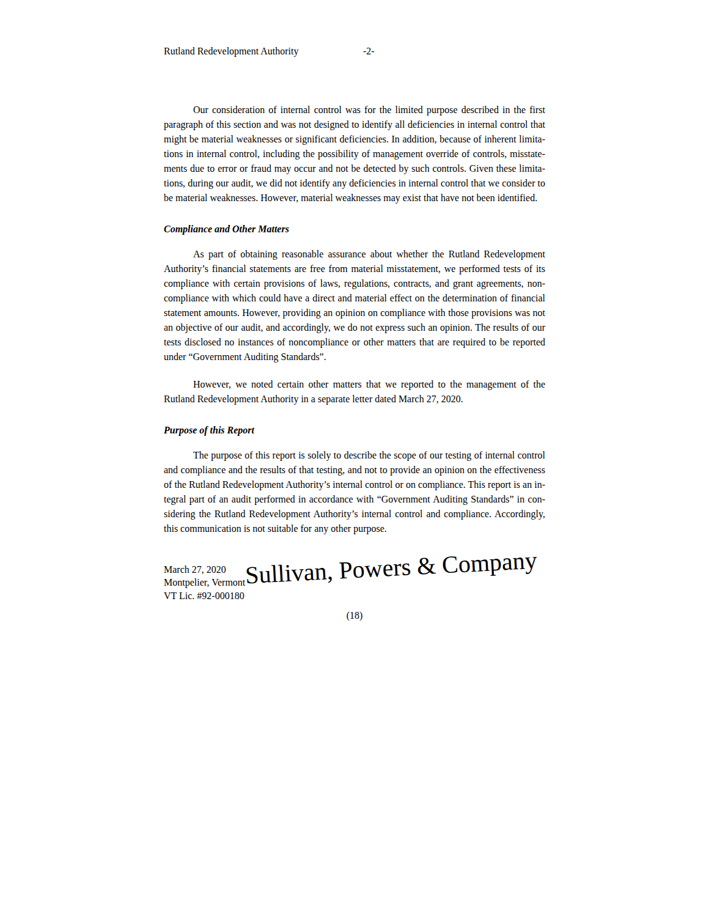Rutland Redevelopment Authority -2-
Our consideration of internal control was for the limited purpose described in the first paragraph of this section and was not designed to identify all deficiencies in internal control that might be material weaknesses or significant deficiencies. In addition, because of inherent limitations in internal control, including the possibility of management override of controls, misstatements due to error or fraud may occur and not be detected by such controls. Given these limitations, during our audit, we did not identify any deficiencies in internal control that we consider to be material weaknesses. However, material weaknesses may exist that have not been identified.
Compliance and Other Matters
As part of obtaining reasonable assurance about whether the Rutland Redevelopment Authority’s financial statements are free from material misstatement, we performed tests of its compliance with certain provisions of laws, regulations, contracts, and grant agreements, noncompliance with which could have a direct and material effect on the determination of financial statement amounts. However, providing an opinion on compliance with those provisions was not an objective of our audit, and accordingly, we do not express such an opinion. The results of our tests disclosed no instances of noncompliance or other matters that are required to be reported under “Government Auditing Standards”.
However, we noted certain other matters that we reported to the management of the Rutland Redevelopment Authority in a separate letter dated March 27, 2020.
Purpose of this Report
The purpose of this report is solely to describe the scope of our testing of internal control and compliance and the results of that testing, and not to provide an opinion on the effectiveness of the Rutland Redevelopment Authority’s internal control or on compliance. This report is an integral part of an audit performed in accordance with “Government Auditing Standards” in considering the Rutland Redevelopment Authority’s internal control and compliance. Accordingly, this communication is not suitable for any other purpose.
March 27, 2020
Montpelier, Vermont
VT Lic. #92-000180
Sullivan, Powers & Company
(18)